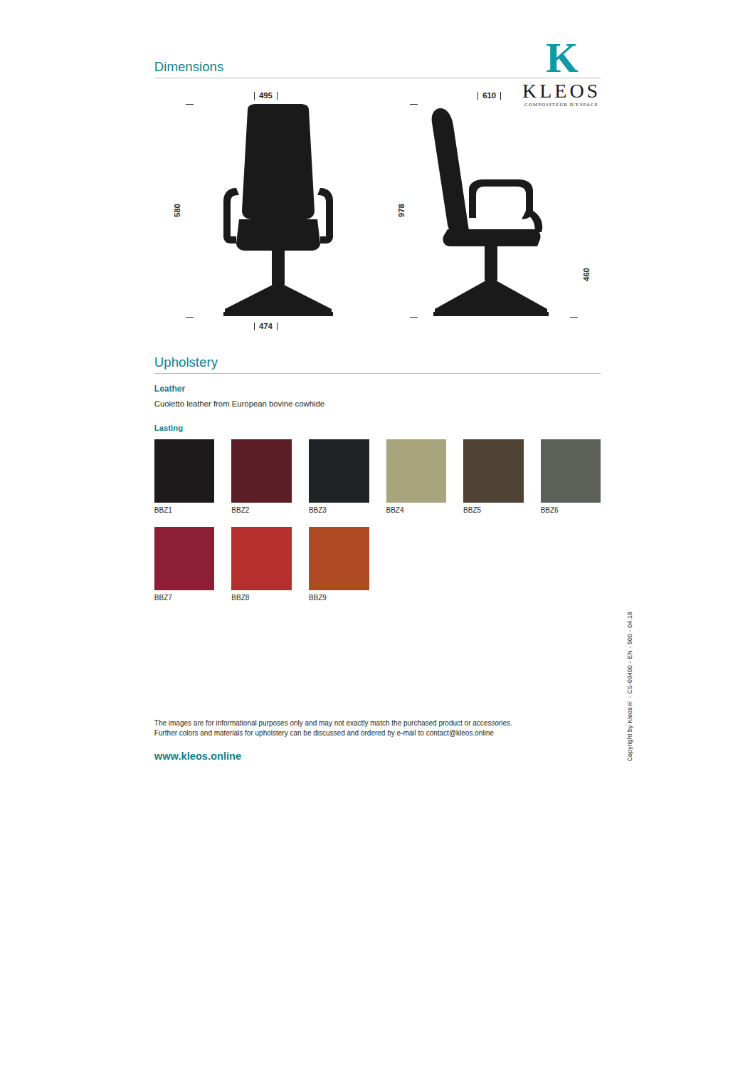K KLEOS COMPOSITEUR D'ESPACE
Dimensions
495
580
474
610
978
460
Upholstery
Leather
Cuoietto leather from European bovine cowhide
Lasting
BBZ1
BBZ2
BBZ3
BBZ4
BBZ5
BBZ6
BBZ7
BBZ8
BBZ9
The images are for informational purposes only and may not exactly match the purchased product or accessories.
Further colors and materials for upholstery can be discussed and ordered by e-mail to contact@kleos.online
www.kleos.online
Copyright by Kleos® - CS-09400 - EN - 500 - 04.18